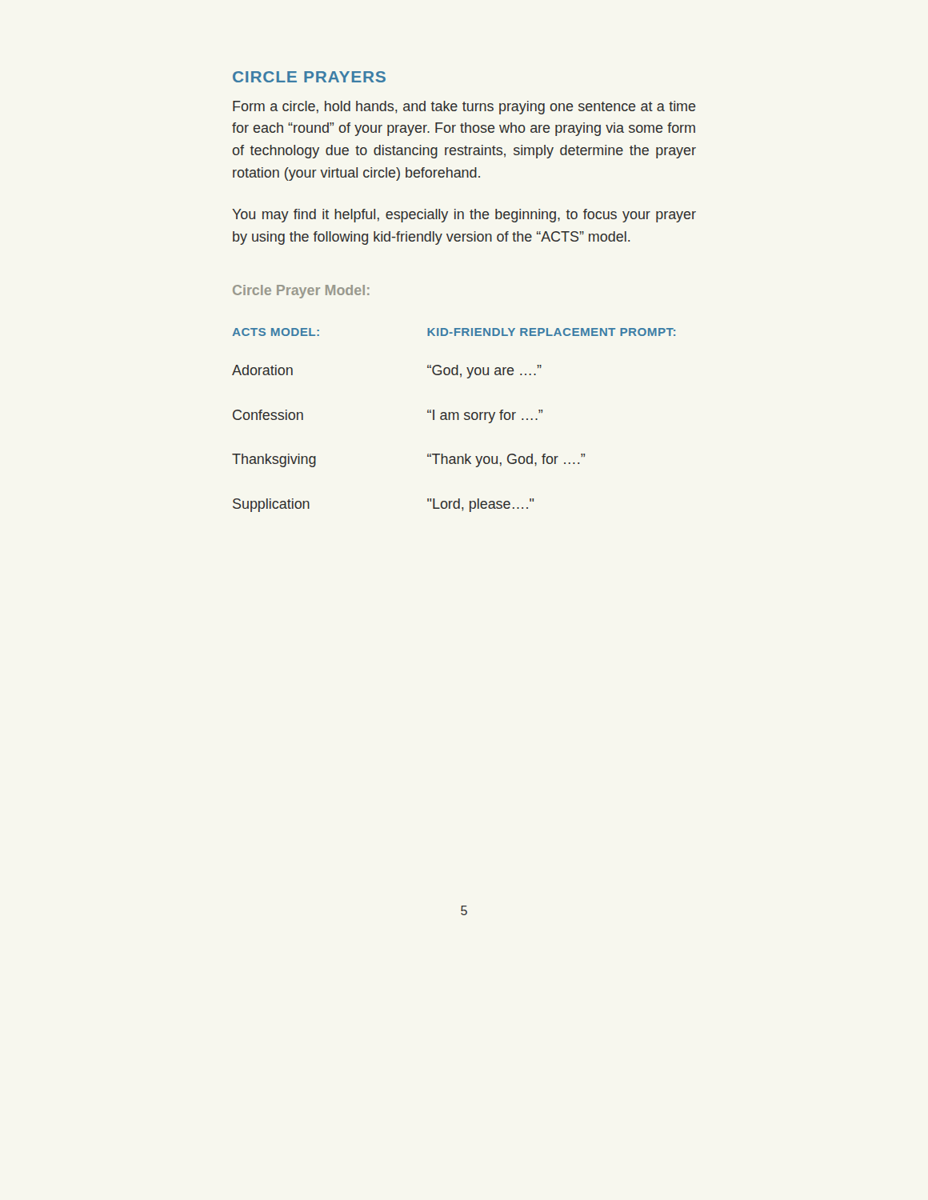Circle Prayers
Form a circle, hold hands, and take turns praying one sentence at a time for each “round” of your prayer. For those who are praying via some form of technology due to distancing restraints, simply determine the prayer rotation (your virtual circle) beforehand.
You may find it helpful, especially in the beginning, to focus your prayer by using the following kid-friendly version of the “ACTS” model.
Circle Prayer Model:
| ACTS Model: | Kid-Friendly Replacement Prompt: |
| --- | --- |
| Adoration | “God, you are ….” |
| Confession | “I am sorry for ….” |
| Thanksgiving | “Thank you, God, for ….” |
| Supplication | "Lord, please…." |
5